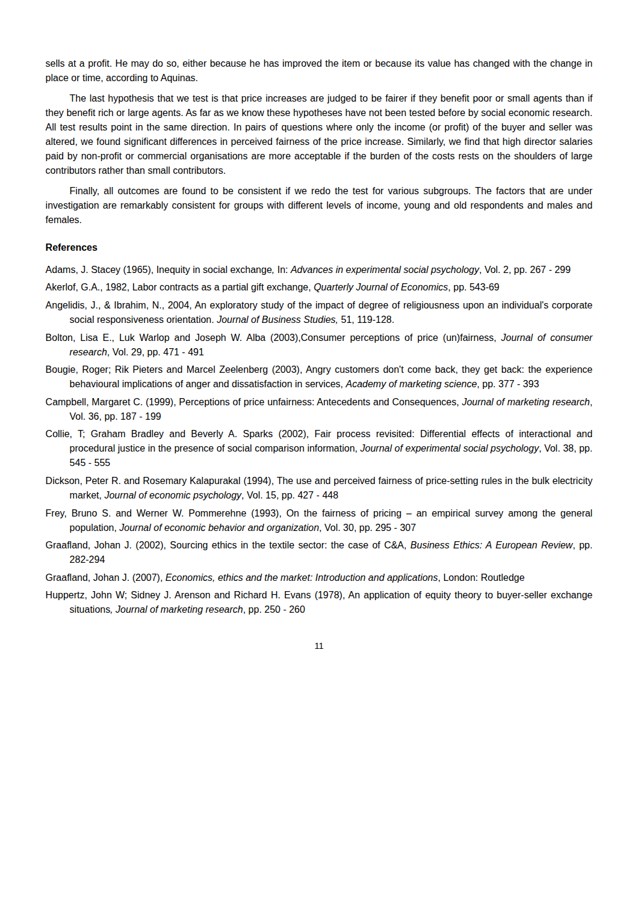sells at a profit. He may do so, either because he has improved the item or because its value has changed with the change in place or time, according to Aquinas.
The last hypothesis that we test is that price increases are judged to be fairer if they benefit poor or small agents than if they benefit rich or large agents. As far as we know these hypotheses have not been tested before by social economic research. All test results point in the same direction. In pairs of questions where only the income (or profit) of the buyer and seller was altered, we found significant differences in perceived fairness of the price increase. Similarly, we find that high director salaries paid by non-profit or commercial organisations are more acceptable if the burden of the costs rests on the shoulders of large contributors rather than small contributors.
Finally, all outcomes are found to be consistent if we redo the test for various subgroups. The factors that are under investigation are remarkably consistent for groups with different levels of income, young and old respondents and males and females.
References
Adams, J. Stacey (1965), Inequity in social exchange, In: Advances in experimental social psychology, Vol. 2, pp. 267 - 299
Akerlof, G.A., 1982, Labor contracts as a partial gift exchange, Quarterly Journal of Economics, pp. 543-69
Angelidis, J., & Ibrahim, N., 2004, An exploratory study of the impact of degree of religiousness upon an individual's corporate social responsiveness orientation. Journal of Business Studies, 51, 119-128.
Bolton, Lisa E., Luk Warlop and Joseph W. Alba (2003),Consumer perceptions of price (un)fairness, Journal of consumer research, Vol. 29, pp. 471 - 491
Bougie, Roger; Rik Pieters and Marcel Zeelenberg (2003), Angry customers don't come back, they get back: the experience behavioural implications of anger and dissatisfaction in services, Academy of marketing science, pp. 377 - 393
Campbell, Margaret C. (1999), Perceptions of price unfairness: Antecedents and Consequences, Journal of marketing research, Vol. 36, pp. 187 - 199
Collie, T; Graham Bradley and Beverly A. Sparks (2002), Fair process revisited: Differential effects of interactional and procedural justice in the presence of social comparison information, Journal of experimental social psychology, Vol. 38, pp. 545 - 555
Dickson, Peter R. and Rosemary Kalapurakal (1994), The use and perceived fairness of price-setting rules in the bulk electricity market, Journal of economic psychology, Vol. 15, pp. 427 - 448
Frey, Bruno S. and Werner W. Pommerehne (1993), On the fairness of pricing – an empirical survey among the general population, Journal of economic behavior and organization, Vol. 30, pp. 295 - 307
Graafland, Johan J. (2002), Sourcing ethics in the textile sector: the case of C&A, Business Ethics: A European Review, pp. 282-294
Graafland, Johan J. (2007), Economics, ethics and the market: Introduction and applications, London: Routledge
Huppertz, John W; Sidney J. Arenson and Richard H. Evans (1978), An application of equity theory to buyer-seller exchange situations, Journal of marketing research, pp. 250 - 260
11